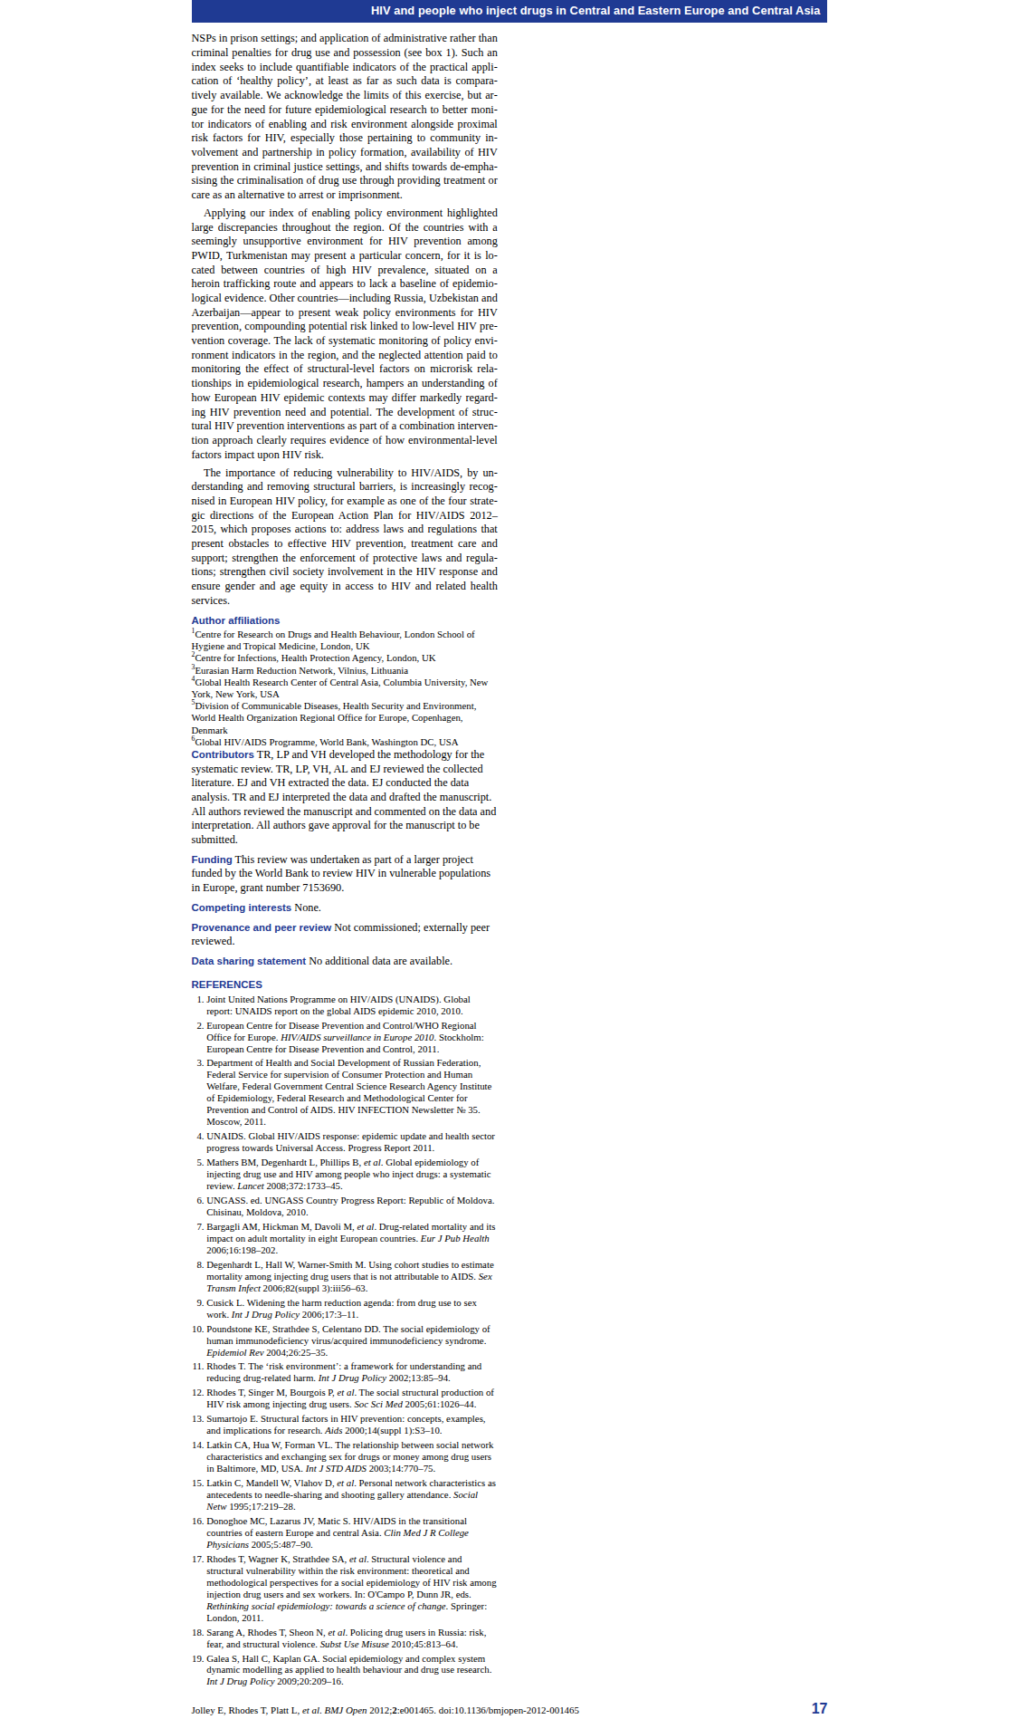HIV and people who inject drugs in Central and Eastern Europe and Central Asia
NSPs in prison settings; and application of administrative rather than criminal penalties for drug use and possession (see box 1). Such an index seeks to include quantifiable indicators of the practical application of ‘healthy policy’, at least as far as such data is comparatively available. We acknowledge the limits of this exercise, but argue for the need for future epidemiological research to better monitor indicators of enabling and risk environment alongside proximal risk factors for HIV, especially those pertaining to community involvement and partnership in policy formation, availability of HIV prevention in criminal justice settings, and shifts towards de-emphasising the criminalisation of drug use through providing treatment or care as an alternative to arrest or imprisonment.
Applying our index of enabling policy environment highlighted large discrepancies throughout the region. Of the countries with a seemingly unsupportive environment for HIV prevention among PWID, Turkmenistan may present a particular concern, for it is located between countries of high HIV prevalence, situated on a heroin trafficking route and appears to lack a baseline of epidemiological evidence. Other countries—including Russia, Uzbekistan and Azerbaijan—appear to present weak policy environments for HIV prevention, compounding potential risk linked to low-level HIV prevention coverage. The lack of systematic monitoring of policy environment indicators in the region, and the neglected attention paid to monitoring the effect of structural-level factors on microrisk relationships in epidemiological research, hampers an understanding of how European HIV epidemic contexts may differ markedly regarding HIV prevention need and potential. The development of structural HIV prevention interventions as part of a combination intervention approach clearly requires evidence of how environmental-level factors impact upon HIV risk.
The importance of reducing vulnerability to HIV/AIDS, by understanding and removing structural barriers, is increasingly recognised in European HIV policy, for example as one of the four strategic directions of the European Action Plan for HIV/AIDS 2012–2015, which proposes actions to: address laws and regulations that present obstacles to effective HIV prevention, treatment care and support; strengthen the enforcement of protective laws and regulations; strengthen civil society involvement in the HIV response and ensure gender and age equity in access to HIV and related health services.
Author affiliations
1Centre for Research on Drugs and Health Behaviour, London School of Hygiene and Tropical Medicine, London, UK
2Centre for Infections, Health Protection Agency, London, UK
3Eurasian Harm Reduction Network, Vilnius, Lithuania
4Global Health Research Center of Central Asia, Columbia University, New York, New York, USA
5Division of Communicable Diseases, Health Security and Environment, World Health Organization Regional Office for Europe, Copenhagen, Denmark
6Global HIV/AIDS Programme, World Bank, Washington DC, USA
Contributors TR, LP and VH developed the methodology for the systematic review. TR, LP, VH, AL and EJ reviewed the collected literature. EJ and VH extracted the data. EJ conducted the data analysis. TR and EJ interpreted the data and drafted the manuscript. All authors reviewed the manuscript and commented on the data and interpretation. All authors gave approval for the manuscript to be submitted.
Funding This review was undertaken as part of a larger project funded by the World Bank to review HIV in vulnerable populations in Europe, grant number 7153690.
Competing interests None.
Provenance and peer review Not commissioned; externally peer reviewed.
Data sharing statement No additional data are available.
REFERENCES
Joint United Nations Programme on HIV/AIDS (UNAIDS). Global report: UNAIDS report on the global AIDS epidemic 2010, 2010.
European Centre for Disease Prevention and Control/WHO Regional Office for Europe. HIV/AIDS surveillance in Europe 2010. Stockholm: European Centre for Disease Prevention and Control, 2011.
Department of Health and Social Development of Russian Federation, Federal Service for supervision of Consumer Protection and Human Welfare, Federal Government Central Science Research Agency Institute of Epidemiology, Federal Research and Methodological Center for Prevention and Control of AIDS. HIV INFECTION Newsletter № 35. Moscow, 2011.
UNAIDS. Global HIV/AIDS response: epidemic update and health sector progress towards Universal Access. Progress Report 2011.
Mathers BM, Degenhardt L, Phillips B, et al. Global epidemiology of injecting drug use and HIV among people who inject drugs: a systematic review. Lancet 2008;372:1733–45.
UNGASS. ed. UNGASS Country Progress Report: Republic of Moldova. Chisinau, Moldova, 2010.
Bargagli AM, Hickman M, Davoli M, et al. Drug-related mortality and its impact on adult mortality in eight European countries. Eur J Pub Health 2006;16:198–202.
Degenhardt L, Hall W, Warner-Smith M. Using cohort studies to estimate mortality among injecting drug users that is not attributable to AIDS. Sex Transm Infect 2006;82(suppl 3):iii56–63.
Cusick L. Widening the harm reduction agenda: from drug use to sex work. Int J Drug Policy 2006;17:3–11.
Poundstone KE, Strathdee S, Celentano DD. The social epidemiology of human immunodeficiency virus/acquired immunodeficiency syndrome. Epidemiol Rev 2004;26:25–35.
Rhodes T. The ‘risk environment’: a framework for understanding and reducing drug-related harm. Int J Drug Policy 2002;13:85–94.
Rhodes T, Singer M, Bourgois P, et al. The social structural production of HIV risk among injecting drug users. Soc Sci Med 2005;61:1026–44.
Sumartojo E. Structural factors in HIV prevention: concepts, examples, and implications for research. Aids 2000;14(suppl 1):S3–10.
Latkin CA, Hua W, Forman VL. The relationship between social network characteristics and exchanging sex for drugs or money among drug users in Baltimore, MD, USA. Int J STD AIDS 2003;14:770–75.
Latkin C, Mandell W, Vlahov D, et al. Personal network characteristics as antecedents to needle-sharing and shooting gallery attendance. Social Netw 1995;17:219–28.
Donoghoe MC, Lazarus JV, Matic S. HIV/AIDS in the transitional countries of eastern Europe and central Asia. Clin Med J R College Physicians 2005;5:487–90.
Rhodes T, Wagner K, Strathdee SA, et al. Structural violence and structural vulnerability within the risk environment: theoretical and methodological perspectives for a social epidemiology of HIV risk among injection drug users and sex workers. In: O'Campo P, Dunn JR, eds. Rethinking social epidemiology: towards a science of change. Springer: London, 2011.
Sarang A, Rhodes T, Sheon N, et al. Policing drug users in Russia: risk, fear, and structural violence. Subst Use Misuse 2010;45:813–64.
Galea S, Hall C, Kaplan GA. Social epidemiology and complex system dynamic modelling as applied to health behaviour and drug use research. Int J Drug Policy 2009;20:209–16.
Jolley E, Rhodes T, Platt L, et al. BMJ Open 2012;2:e001465. doi:10.1136/bmjopen-2012-001465
17